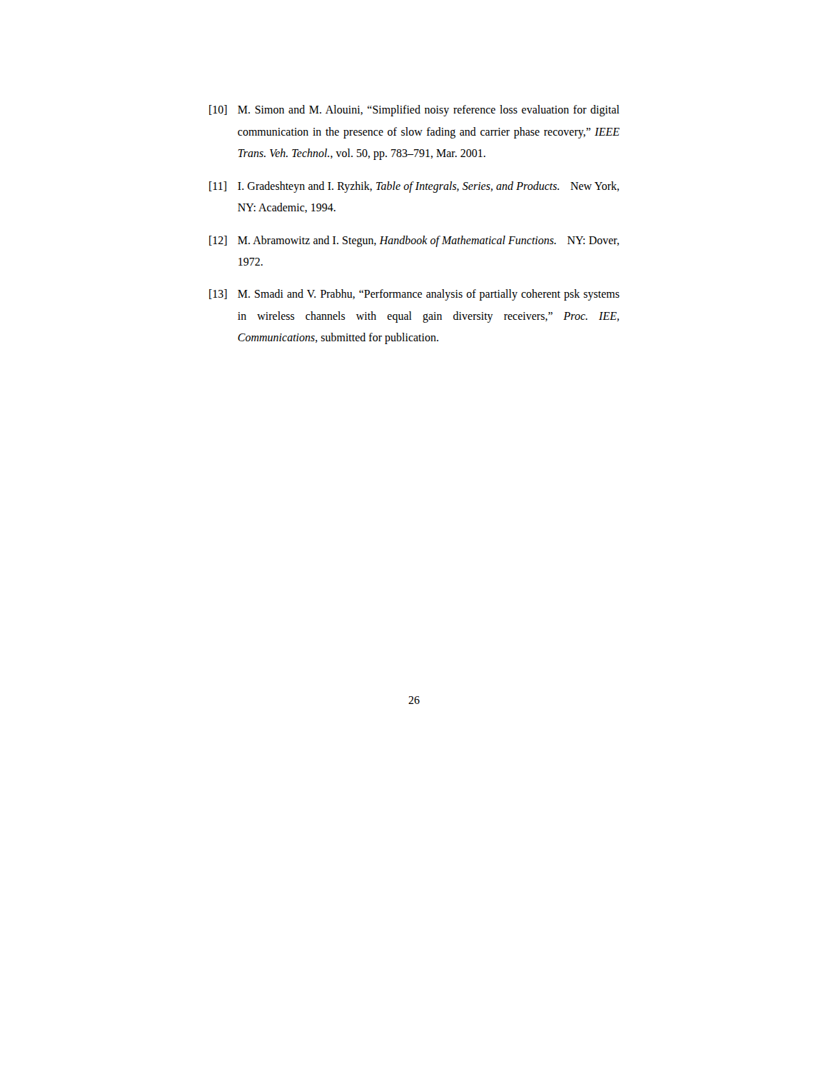[10] M. Simon and M. Alouini, “Simplified noisy reference loss evaluation for digital communication in the presence of slow fading and carrier phase recovery,” IEEE Trans. Veh. Technol., vol. 50, pp. 783–791, Mar. 2001.
[11] I. Gradeshteyn and I. Ryzhik, Table of Integrals, Series, and Products. New York, NY: Academic, 1994.
[12] M. Abramowitz and I. Stegun, Handbook of Mathematical Functions. NY: Dover, 1972.
[13] M. Smadi and V. Prabhu, “Performance analysis of partially coherent psk systems in wireless channels with equal gain diversity receivers,” Proc. IEE, Communications, submitted for publication.
26